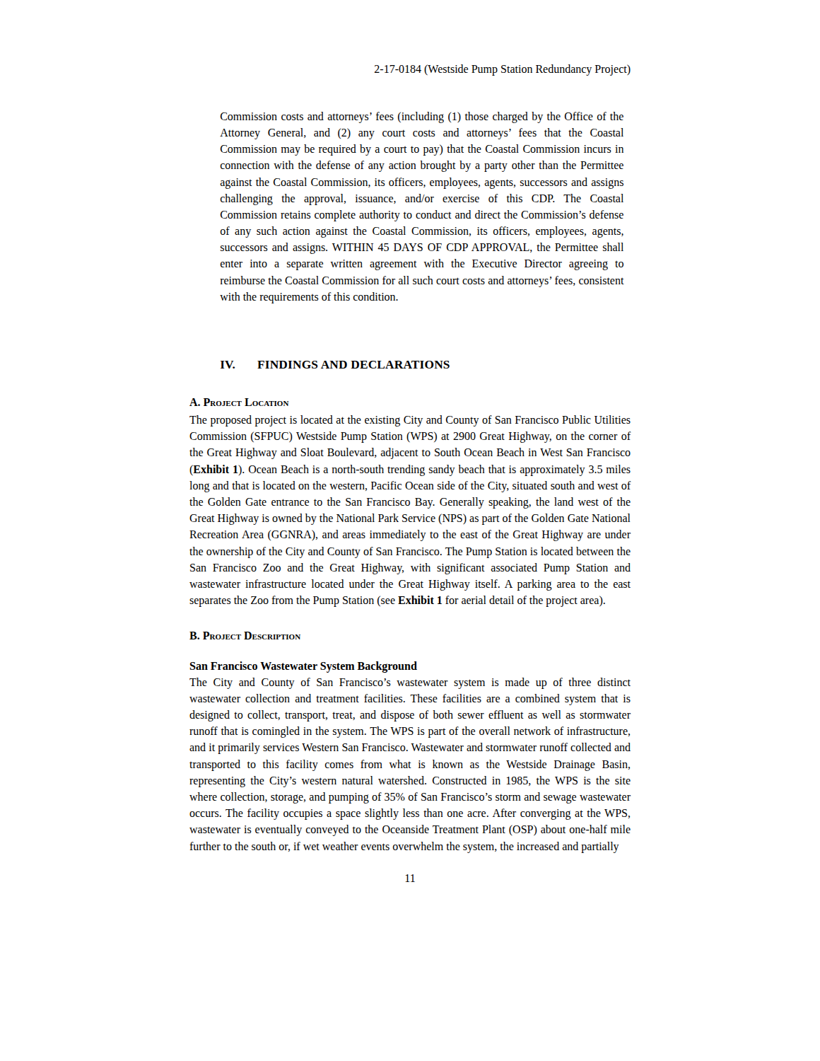2-17-0184 (Westside Pump Station Redundancy Project)
Commission costs and attorneys’ fees (including (1) those charged by the Office of the Attorney General, and (2) any court costs and attorneys’ fees that the Coastal Commission may be required by a court to pay) that the Coastal Commission incurs in connection with the defense of any action brought by a party other than the Permittee against the Coastal Commission, its officers, employees, agents, successors and assigns challenging the approval, issuance, and/or exercise of this CDP. The Coastal Commission retains complete authority to conduct and direct the Commission’s defense of any such action against the Coastal Commission, its officers, employees, agents, successors and assigns. WITHIN 45 DAYS OF CDP APPROVAL, the Permittee shall enter into a separate written agreement with the Executive Director agreeing to reimburse the Coastal Commission for all such court costs and attorneys’ fees, consistent with the requirements of this condition.
IV. FINDINGS AND DECLARATIONS
A. Project Location
The proposed project is located at the existing City and County of San Francisco Public Utilities Commission (SFPUC) Westside Pump Station (WPS) at 2900 Great Highway, on the corner of the Great Highway and Sloat Boulevard, adjacent to South Ocean Beach in West San Francisco (Exhibit 1). Ocean Beach is a north-south trending sandy beach that is approximately 3.5 miles long and that is located on the western, Pacific Ocean side of the City, situated south and west of the Golden Gate entrance to the San Francisco Bay. Generally speaking, the land west of the Great Highway is owned by the National Park Service (NPS) as part of the Golden Gate National Recreation Area (GGNRA), and areas immediately to the east of the Great Highway are under the ownership of the City and County of San Francisco. The Pump Station is located between the San Francisco Zoo and the Great Highway, with significant associated Pump Station and wastewater infrastructure located under the Great Highway itself. A parking area to the east separates the Zoo from the Pump Station (see Exhibit 1 for aerial detail of the project area).
B. Project Description
San Francisco Wastewater System Background
The City and County of San Francisco’s wastewater system is made up of three distinct wastewater collection and treatment facilities. These facilities are a combined system that is designed to collect, transport, treat, and dispose of both sewer effluent as well as stormwater runoff that is comingled in the system. The WPS is part of the overall network of infrastructure, and it primarily services Western San Francisco. Wastewater and stormwater runoff collected and transported to this facility comes from what is known as the Westside Drainage Basin, representing the City’s western natural watershed. Constructed in 1985, the WPS is the site where collection, storage, and pumping of 35% of San Francisco’s storm and sewage wastewater occurs. The facility occupies a space slightly less than one acre. After converging at the WPS, wastewater is eventually conveyed to the Oceanside Treatment Plant (OSP) about one-half mile further to the south or, if wet weather events overwhelm the system, the increased and partially
11